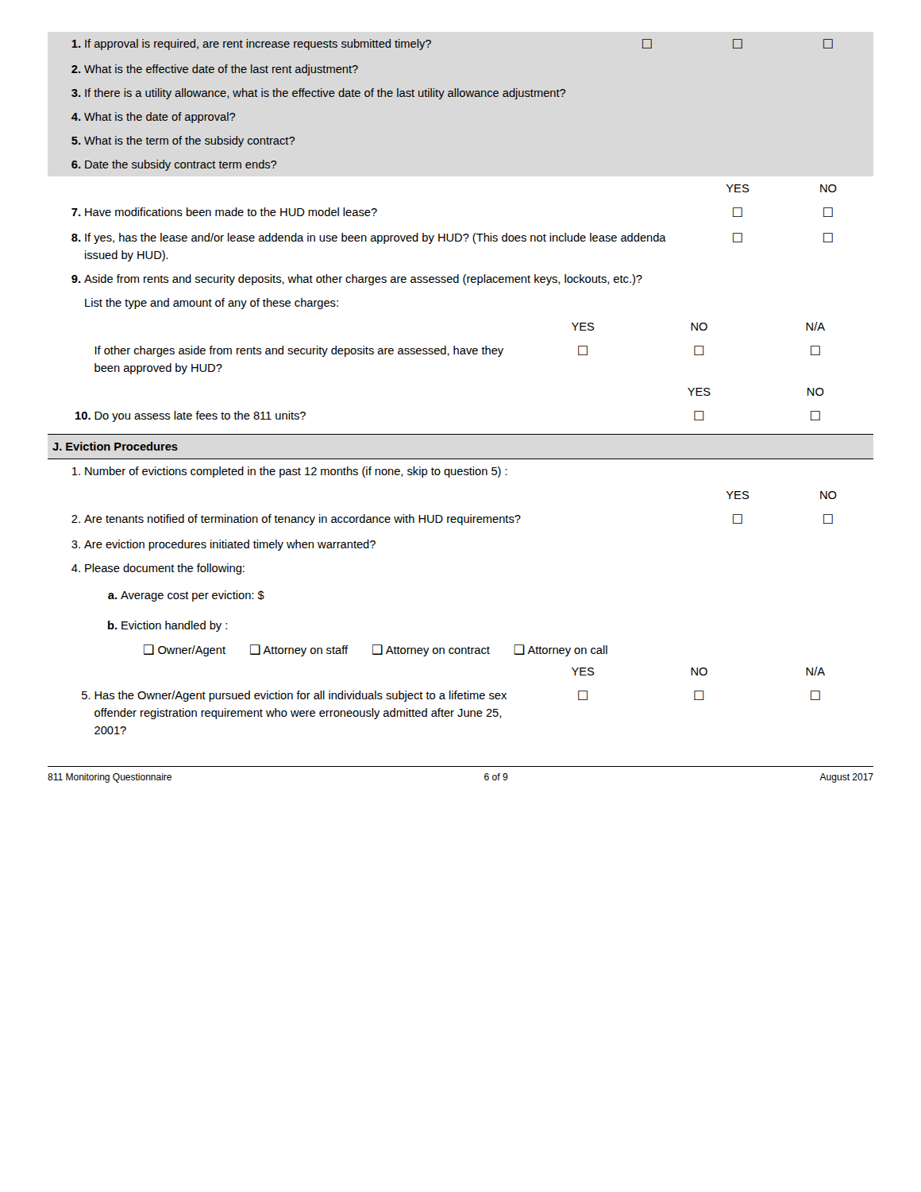| 1. | If approval is required, are rent increase requests submitted timely? | ☐ | ☐ | ☐ |
| 2. | What is the effective date of the last rent adjustment? |
| 3. | If there is a utility allowance, what is the effective date of the last utility allowance adjustment? |
| 4. | What is the date of approval? |
| 5. | What is the term of the subsidy contract? |
| 6. | Date the subsidy contract term ends? |
| | | YES | NO |
| 7. | Have modifications been made to the HUD model lease? | ☐ | ☐ |
| 8. | If yes, has the lease and/or lease addenda in use been approved by HUD? (This does not include lease addenda issued by HUD). | ☐ | ☐ |
| 9. | Aside from rents and security deposits, what other charges are assessed (replacement keys, lockouts, etc.)? |
| | List the type and amount of any of these charges: |
| | | YES | NO | N/A |
| | If other charges aside from rents and security deposits are assessed, have they been approved by HUD? | ☐ | ☐ | ☐ |
| | | | YES | NO |
| 10. | Do you assess late fees to the 811 units? | | ☐ | ☐ |
J. Eviction Procedures
| 1. | Number of evictions completed in the past 12 months (if none, skip to question 5) : | | |
| | | YES | NO |
| 2. | Are tenants notified of termination of tenancy in accordance with HUD requirements? | ☐ | ☐ |
| 3. | Are eviction procedures initiated timely when warranted? |
| 4. | Please document the following: |
| | / a. / Average cost per eviction: $ / |
| | / b. / Eviction handled by : / |
❑ Owner/Agent ❑ Attorney on staff ❑ Attorney on contract ❑ Attorney on call
| | | YES | NO | N/A |
| 5. | Has the Owner/Agent pursued eviction for all individuals subject to a lifetime sex offender registration requirement who were erroneously admitted after June 25, 2001? | ☐ | ☐ | ☐ |
811 Monitoring Questionnaire 6 of 9 August 2017